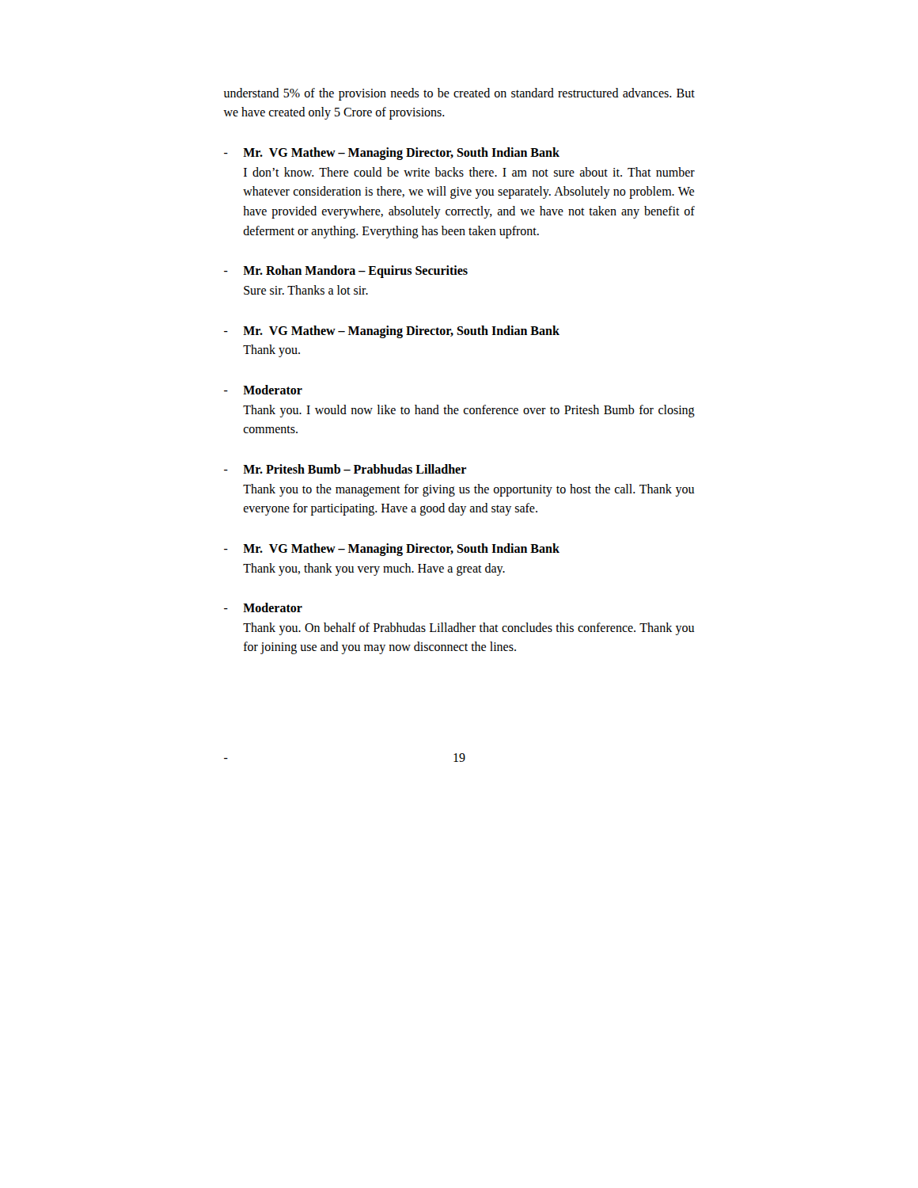understand 5% of the provision needs to be created on standard restructured advances. But we have created only 5 Crore of provisions.
-
Mr. VG Mathew – Managing Director, South Indian Bank
I don’t know. There could be write backs there. I am not sure about it. That number whatever consideration is there, we will give you separately. Absolutely no problem. We have provided everywhere, absolutely correctly, and we have not taken any benefit of deferment or anything. Everything has been taken upfront.
-
Mr. Rohan Mandora – Equirus Securities
Sure sir. Thanks a lot sir.
-
Mr. VG Mathew – Managing Director, South Indian Bank
Thank you.
-
Moderator
Thank you. I would now like to hand the conference over to Pritesh Bumb for closing comments.
-
Mr. Pritesh Bumb – Prabhudas Lilladher
Thank you to the management for giving us the opportunity to host the call. Thank you everyone for participating. Have a good day and stay safe.
-
Mr. VG Mathew – Managing Director, South Indian Bank
Thank you, thank you very much. Have a great day.
-
Moderator
Thank you. On behalf of Prabhudas Lilladher that concludes this conference. Thank you for joining use and you may now disconnect the lines.
- 19